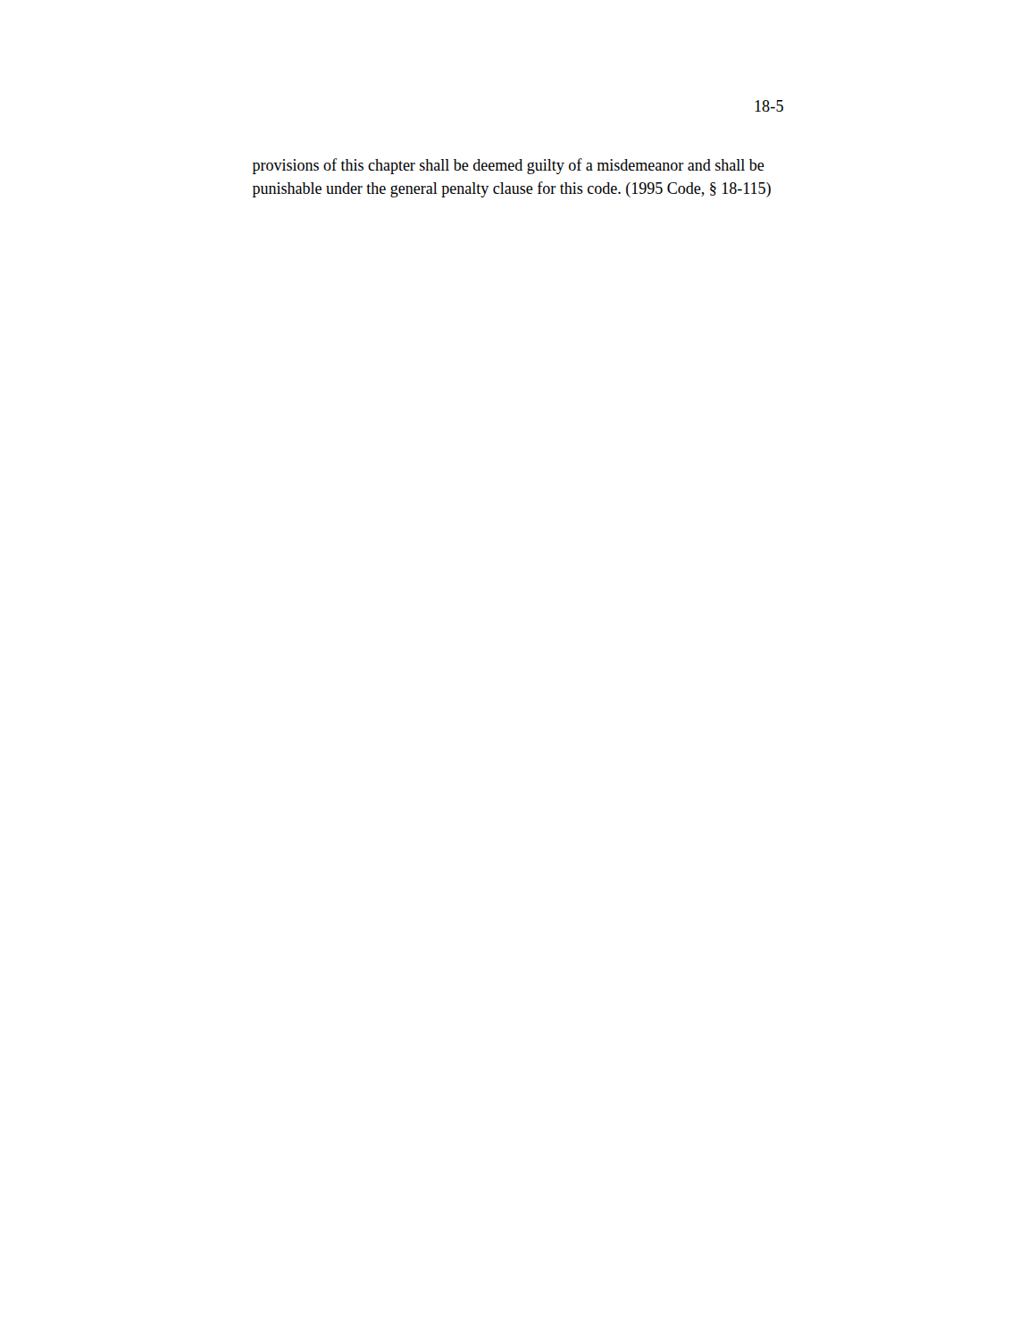18-5
provisions of this chapter shall be deemed guilty of a misdemeanor and shall be punishable under the general penalty clause for this code. (1995 Code, § 18-115)